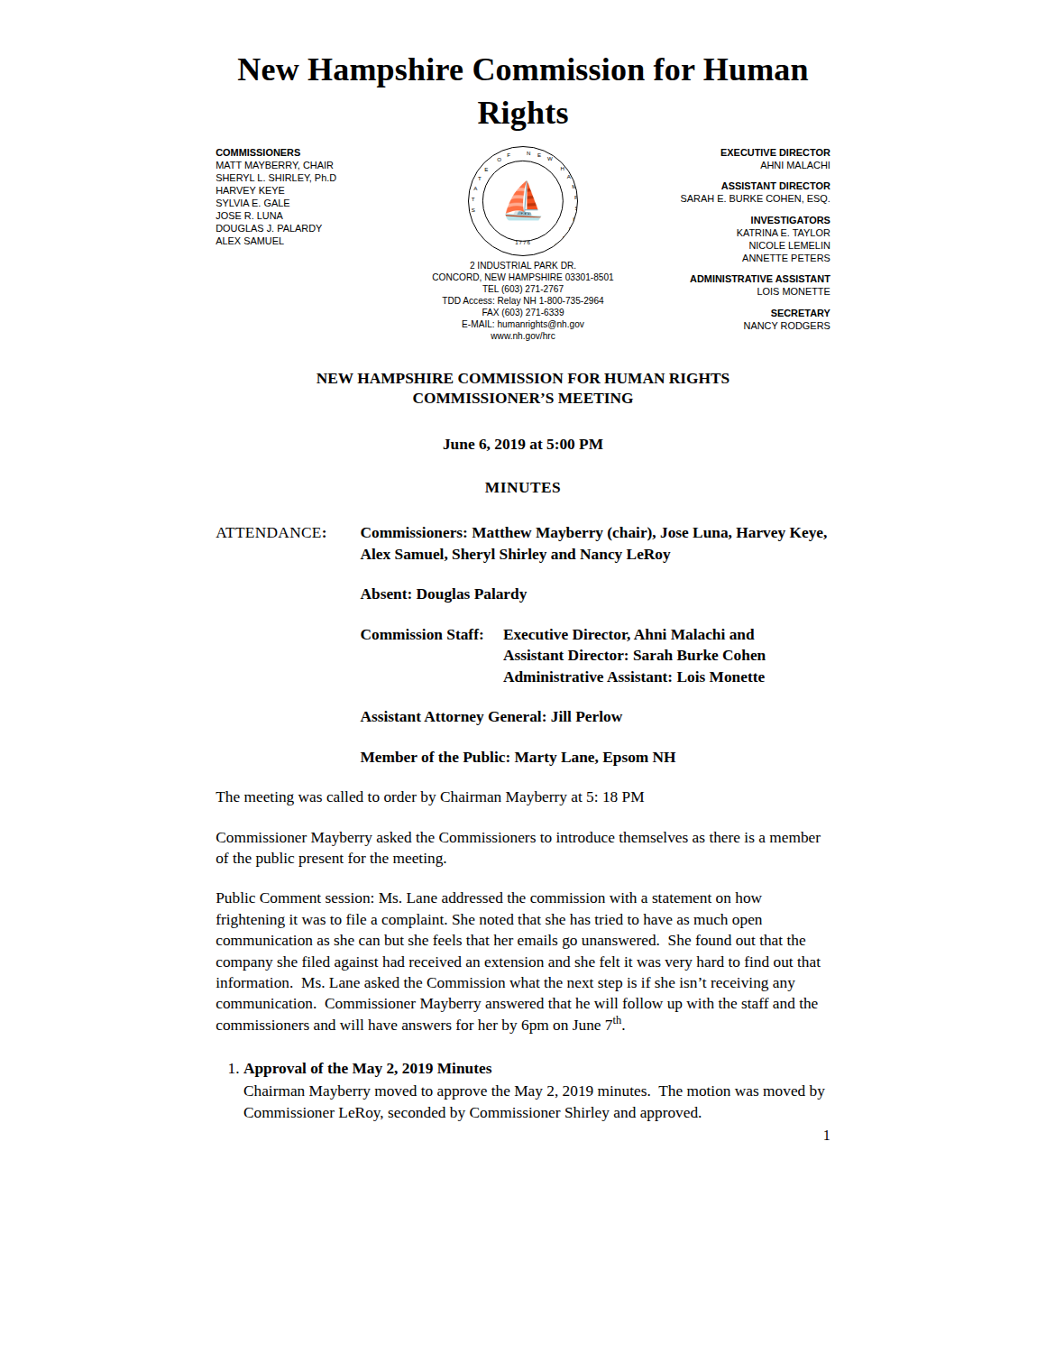New Hampshire Commission for Human Rights
COMMISSIONERS
MATT MAYBERRY, CHAIR
SHERYL L. SHIRLEY, Ph.D
HARVEY KEYE
SYLVIA E. GALE
JOSE R. LUNA
DOUGLAS J. PALARDY
ALEX SAMUEL
S T A T E O F N E W H A M P S H I R E
⛵
1776
2 INDUSTRIAL PARK DR.
CONCORD, NEW HAMPSHIRE 03301-8501
TEL (603) 271-2767
TDD Access: Relay NH 1-800-735-2964
FAX (603) 271-6339
E-MAIL: humanrights@nh.gov
www.nh.gov/hrc
EXECUTIVE DIRECTOR
AHNI MALACHI
ASSISTANT DIRECTOR
SARAH E. BURKE COHEN, ESQ.
INVESTIGATORS
KATRINA E. TAYLOR
NICOLE LEMELIN
ANNETTE PETERS
ADMINISTRATIVE ASSISTANT
LOIS MONETTE
SECRETARY
NANCY RODGERS
NEW HAMPSHIRE COMMISSION FOR HUMAN RIGHTS COMMISSIONER’S MEETING
June 6, 2019 at 5:00 PM
MINUTES
ATTENDANCE:
Commissioners: Matthew Mayberry (chair), Jose Luna, Harvey Keye, Alex Samuel, Sheryl Shirley and Nancy LeRoy
Absent: Douglas Palardy
Commission Staff:
Executive Director, Ahni Malachi and
Assistant Director: Sarah Burke Cohen
Administrative Assistant: Lois Monette
Assistant Attorney General: Jill Perlow
Member of the Public: Marty Lane, Epsom NH
The meeting was called to order by Chairman Mayberry at 5: 18 PM
Commissioner Mayberry asked the Commissioners to introduce themselves as there is a member of the public present for the meeting.
Public Comment session: Ms. Lane addressed the commission with a statement on how frightening it was to file a complaint. She noted that she has tried to have as much open communication as she can but she feels that her emails go unanswered. She found out that the company she filed against had received an extension and she felt it was very hard to find out that information. Ms. Lane asked the Commission what the next step is if she isn’t receiving any communication. Commissioner Mayberry answered that he will follow up with the staff and the commissioners and will have answers for her by 6pm on June 7th.
Approval of the May 2, 2019 Minutes
Chairman Mayberry moved to approve the May 2, 2019 minutes. The motion was moved by Commissioner LeRoy, seconded by Commissioner Shirley and approved.
1